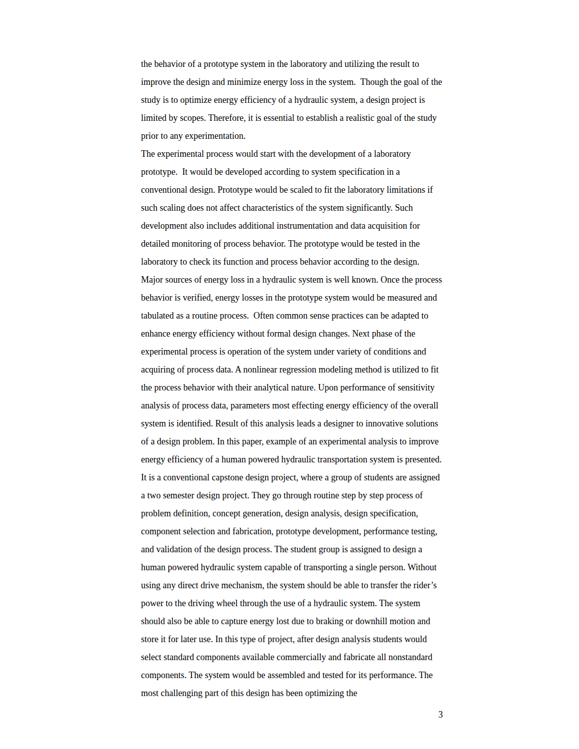the behavior of a prototype system in the laboratory and utilizing the result to improve the design and minimize energy loss in the system. Though the goal of the study is to optimize energy efficiency of a hydraulic system, a design project is limited by scopes. Therefore, it is essential to establish a realistic goal of the study prior to any experimentation.
The experimental process would start with the development of a laboratory prototype. It would be developed according to system specification in a conventional design. Prototype would be scaled to fit the laboratory limitations if such scaling does not affect characteristics of the system significantly. Such development also includes additional instrumentation and data acquisition for detailed monitoring of process behavior. The prototype would be tested in the laboratory to check its function and process behavior according to the design. Major sources of energy loss in a hydraulic system is well known. Once the process behavior is verified, energy losses in the prototype system would be measured and tabulated as a routine process. Often common sense practices can be adapted to enhance energy efficiency without formal design changes. Next phase of the experimental process is operation of the system under variety of conditions and acquiring of process data. A nonlinear regression modeling method is utilized to fit the process behavior with their analytical nature. Upon performance of sensitivity analysis of process data, parameters most effecting energy efficiency of the overall system is identified. Result of this analysis leads a designer to innovative solutions of a design problem. In this paper, example of an experimental analysis to improve energy efficiency of a human powered hydraulic transportation system is presented.
It is a conventional capstone design project, where a group of students are assigned a two semester design project. They go through routine step by step process of problem definition, concept generation, design analysis, design specification, component selection and fabrication, prototype development, performance testing, and validation of the design process. The student group is assigned to design a human powered hydraulic system capable of transporting a single person. Without using any direct drive mechanism, the system should be able to transfer the rider’s power to the driving wheel through the use of a hydraulic system. The system should also be able to capture energy lost due to braking or downhill motion and store it for later use. In this type of project, after design analysis students would select standard components available commercially and fabricate all nonstandard components. The system would be assembled and tested for its performance. The most challenging part of this design has been optimizing the
3